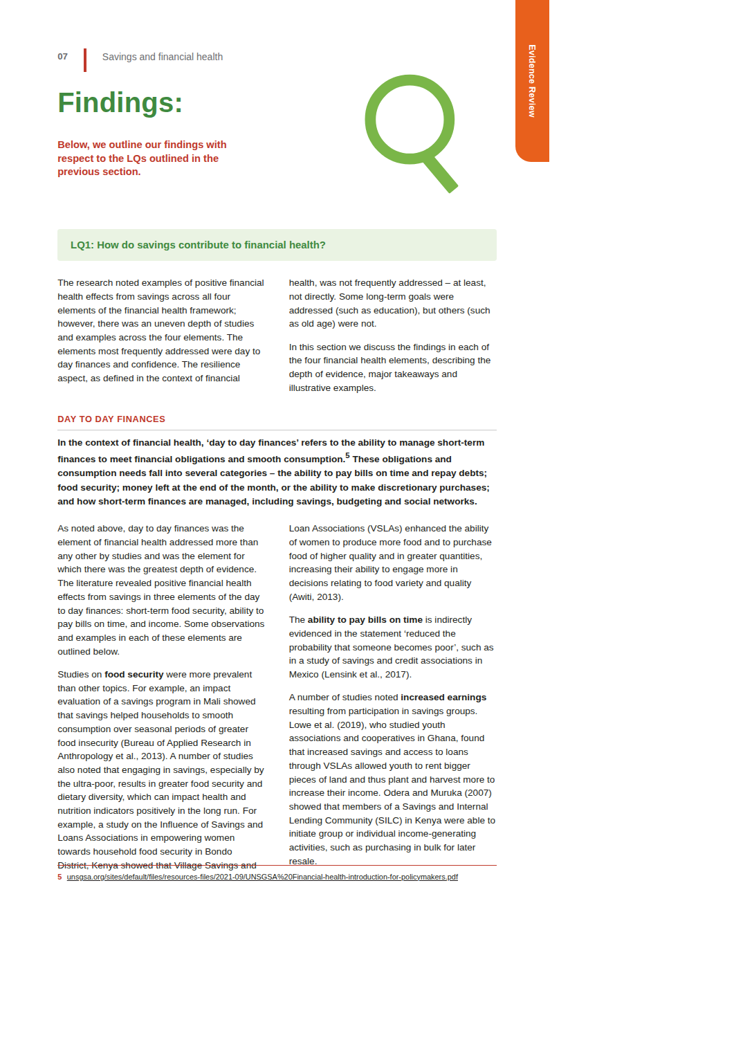Evidence Review
07
Savings and financial health
Findings:
Below, we outline our findings with respect to the LQs outlined in the previous section.
LQ1: How do savings contribute to financial health?
The research noted examples of positive financial health effects from savings across all four elements of the financial health framework; however, there was an uneven depth of studies and examples across the four elements. The elements most frequently addressed were day to day finances and confidence. The resilience aspect, as defined in the context of financial health, was not frequently addressed – at least, not directly. Some long-term goals were addressed (such as education), but others (such as old age) were not.
In this section we discuss the findings in each of the four financial health elements, describing the depth of evidence, major takeaways and illustrative examples.
Day to day finances
In the context of financial health, ‘day to day finances’ refers to the ability to manage short-term finances to meet financial obligations and smooth consumption.5 These obligations and consumption needs fall into several categories – the ability to pay bills on time and repay debts; food security; money left at the end of the month, or the ability to make discretionary purchases; and how short-term finances are managed, including savings, budgeting and social networks.
As noted above, day to day finances was the element of financial health addressed more than any other by studies and was the element for which there was the greatest depth of evidence. The literature revealed positive financial health effects from savings in three elements of the day to day finances: short-term food security, ability to pay bills on time, and income. Some observations and examples in each of these elements are outlined below.
Studies on food security were more prevalent than other topics. For example, an impact evaluation of a savings program in Mali showed that savings helped households to smooth consumption over seasonal periods of greater food insecurity (Bureau of Applied Research in Anthropology et al., 2013). A number of studies also noted that engaging in savings, especially by the ultra-poor, results in greater food security and dietary diversity, which can impact health and nutrition indicators positively in the long run. For example, a study on the Influence of Savings and Loans Associations in empowering women towards household food security in Bondo District, Kenya showed that Village Savings and Loan Associations (VSLAs) enhanced the ability of women to produce more food and to purchase food of higher quality and in greater quantities, increasing their ability to engage more in decisions relating to food variety and quality (Awiti, 2013).
The ability to pay bills on time is indirectly evidenced in the statement ‘reduced the probability that someone becomes poor’, such as in a study of savings and credit associations in Mexico (Lensink et al., 2017).
A number of studies noted increased earnings resulting from participation in savings groups. Lowe et al. (2019), who studied youth associations and cooperatives in Ghana, found that increased savings and access to loans through VSLAs allowed youth to rent bigger pieces of land and thus plant and harvest more to increase their income. Odera and Muruka (2007) showed that members of a Savings and Internal Lending Community (SILC) in Kenya were able to initiate group or individual income-generating activities, such as purchasing in bulk for later resale.
5 unsgsa.org/sites/default/files/resources-files/2021-09/UNSGSA%20Financial-health-introduction-for-policymakers.pdf